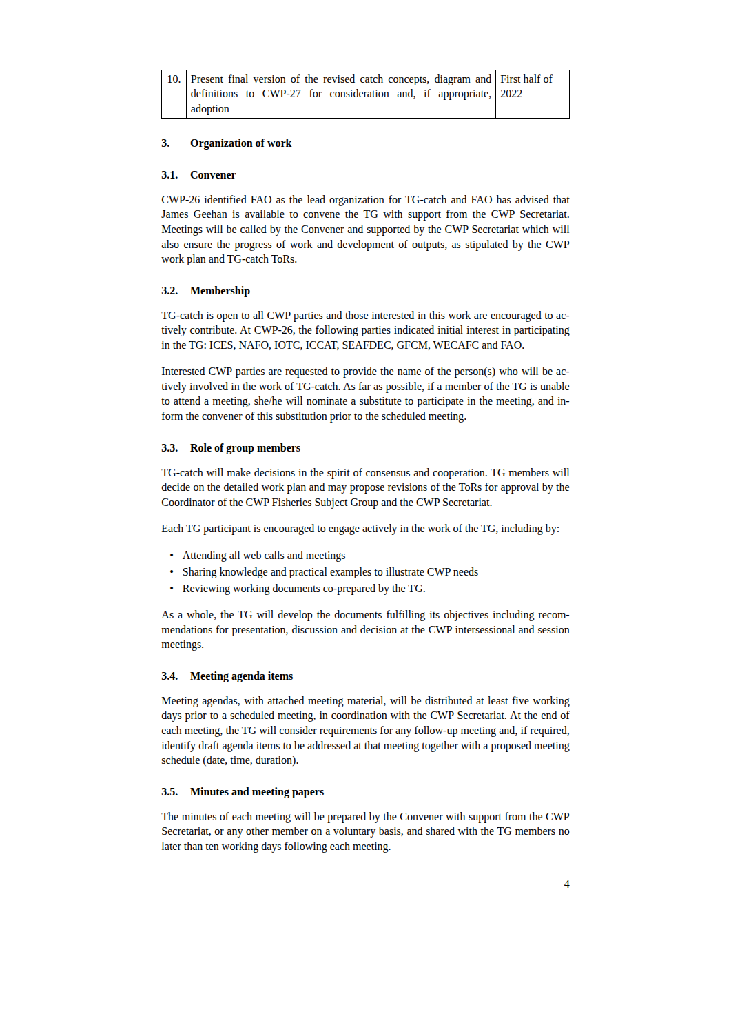| 10. | Present final version of the revised catch concepts, diagram and definitions to CWP-27 for consideration and, if appropriate, adoption | First half of 2022 |
3. Organization of work
3.1. Convener
CWP-26 identified FAO as the lead organization for TG-catch and FAO has advised that James Geehan is available to convene the TG with support from the CWP Secretariat. Meetings will be called by the Convener and supported by the CWP Secretariat which will also ensure the progress of work and development of outputs, as stipulated by the CWP work plan and TG-catch ToRs.
3.2. Membership
TG-catch is open to all CWP parties and those interested in this work are encouraged to actively contribute. At CWP-26, the following parties indicated initial interest in participating in the TG: ICES, NAFO, IOTC, ICCAT, SEAFDEC, GFCM, WECAFC and FAO.
Interested CWP parties are requested to provide the name of the person(s) who will be actively involved in the work of TG-catch. As far as possible, if a member of the TG is unable to attend a meeting, she/he will nominate a substitute to participate in the meeting, and inform the convener of this substitution prior to the scheduled meeting.
3.3. Role of group members
TG-catch will make decisions in the spirit of consensus and cooperation. TG members will decide on the detailed work plan and may propose revisions of the ToRs for approval by the Coordinator of the CWP Fisheries Subject Group and the CWP Secretariat.
Each TG participant is encouraged to engage actively in the work of the TG, including by:
Attending all web calls and meetings
Sharing knowledge and practical examples to illustrate CWP needs
Reviewing working documents co-prepared by the TG.
As a whole, the TG will develop the documents fulfilling its objectives including recommendations for presentation, discussion and decision at the CWP intersessional and session meetings.
3.4. Meeting agenda items
Meeting agendas, with attached meeting material, will be distributed at least five working days prior to a scheduled meeting, in coordination with the CWP Secretariat. At the end of each meeting, the TG will consider requirements for any follow-up meeting and, if required, identify draft agenda items to be addressed at that meeting together with a proposed meeting schedule (date, time, duration).
3.5. Minutes and meeting papers
The minutes of each meeting will be prepared by the Convener with support from the CWP Secretariat, or any other member on a voluntary basis, and shared with the TG members no later than ten working days following each meeting.
4